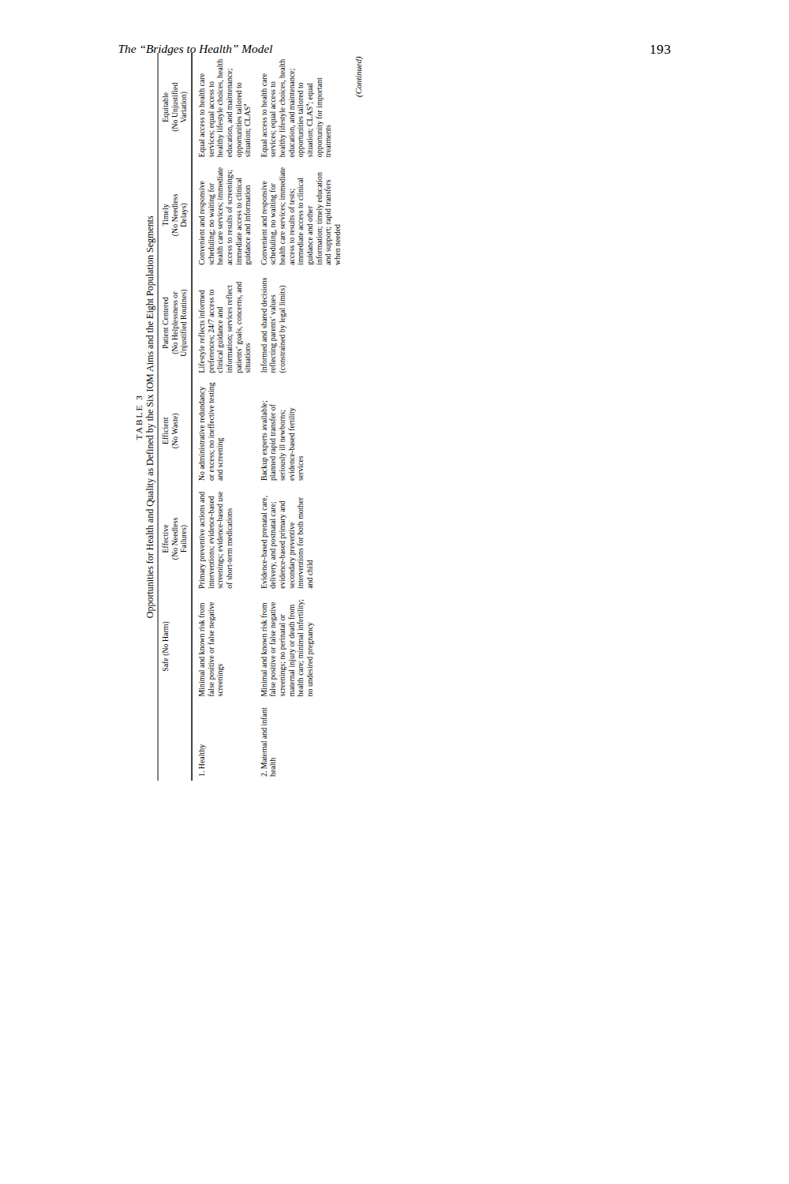The “Bridges to Health” Model 193
TABLE 3 Opportunities for Health and Quality as Defined by the Six IOM Aims and the Eight Population Segments
| | Safe (No Harm) | Effective (No Needless Failures) | Efficient (No Waste) | Patient Centered (No Helplessness or Unjustified Routines) | Timely (No Needless Delays) | Equitable (No Unjustified Variation) |
| --- | --- | --- | --- | --- | --- | --- |
| 1. Healthy | Minimal and known risk from false positive or false negative screenings | Primary preventive actions and interventions; evidence-based screenings; evidence-based use of short-term medications | No administrative redundancy or excess; no ineffective testing and screening | Lifestyle reflects informed preferences; 24/7 access to clinical guidance and information; services reflect patients’ goals, concerns, and situations | Convenient and responsive scheduling; no waiting for health care services; immediate access to results of screenings; immediate access to clinical guidance and information | Equal access to health care services; equal access to healthy lifestyle choices, health education, and maintenance; opportunities tailored to situation; CLAS a |
| 2. Maternal and infant health | Minimal and known risk from false positive or false negative screenings; no perinatal or maternal injury or death from health care; minimal infertility; no undesired pregnancy | Evidence-based prenatal care, delivery, and postnatal care; evidence-based primary and secondary preventive interventions for both mother and child | Backup experts available; planned rapid transfer of seriously ill newborns; evidence-based fertility services | Informed and shared decisions reflecting parents’ values (constrained by legal limits) | Convenient and responsive scheduling, no waiting for health care services; immediate access to results of tests; immediate access to clinical guidance and other information; timely education and support; rapid transfers when needed | Equal access to health care services; equal access to healthy lifestyle choices, health education, and maintenance; opportunities tailored to situation; CLAS a ; equal opportunity for important treatments |
(Continued)